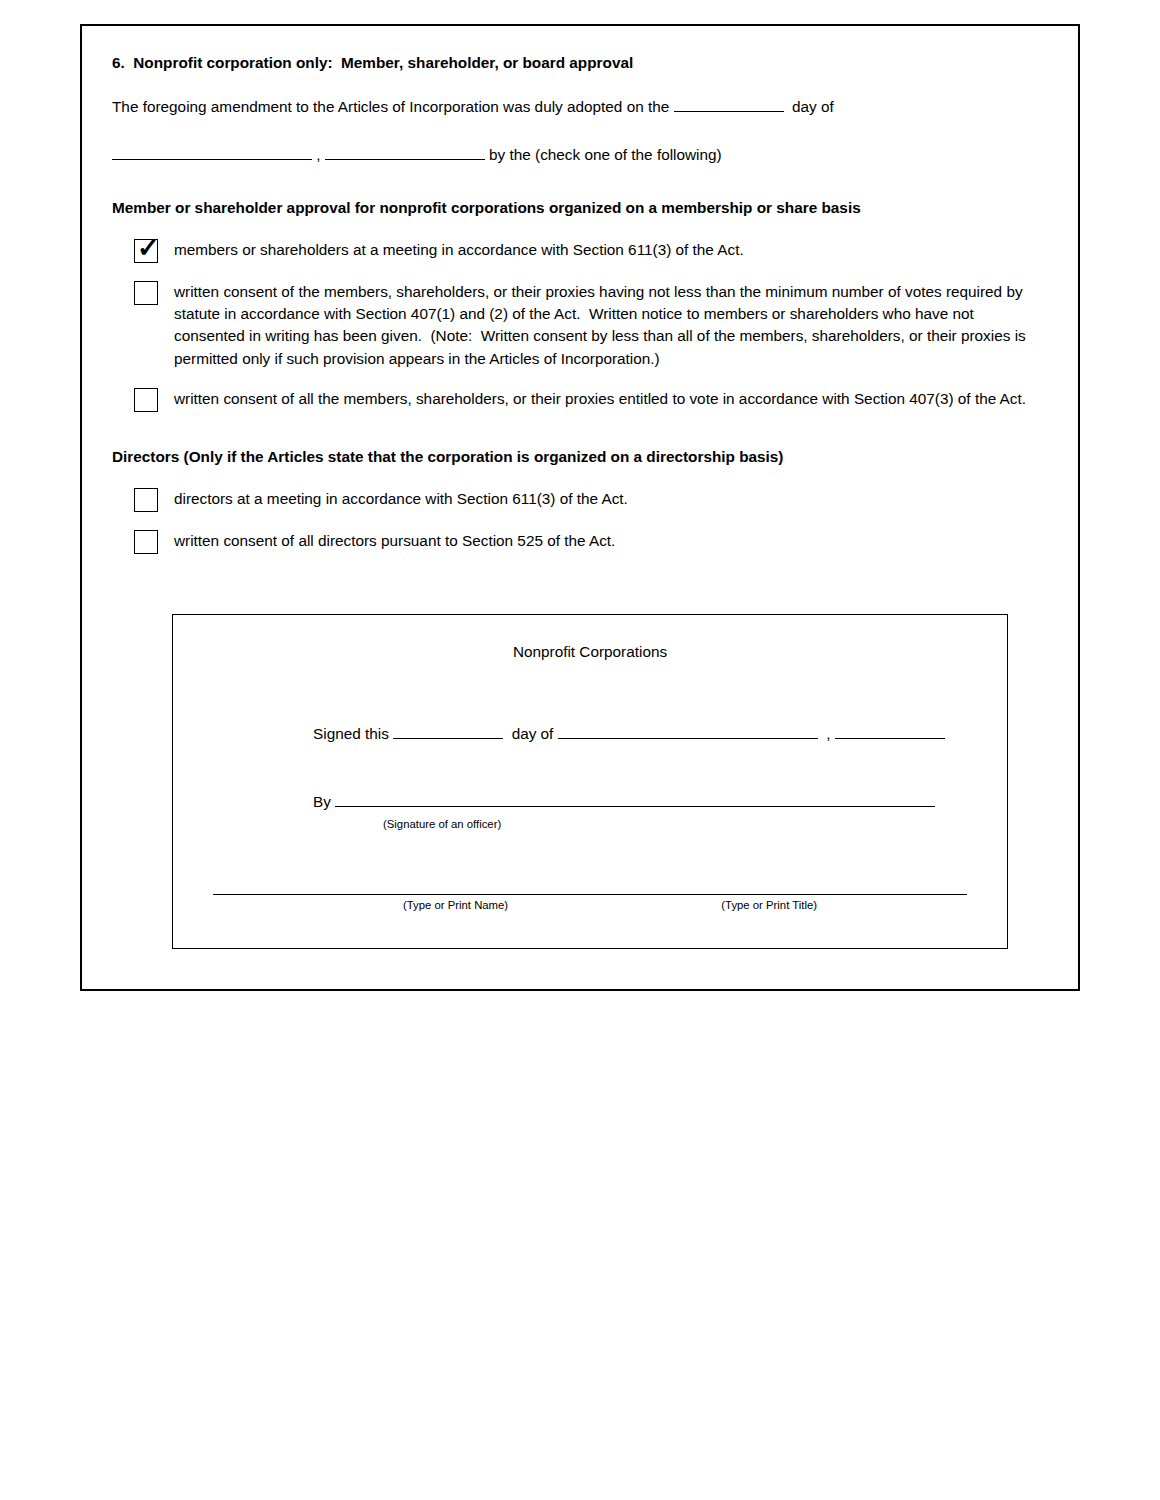6. Nonprofit corporation only: Member, shareholder, or board approval
The foregoing amendment to the Articles of Incorporation was duly adopted on the day of
, by the (check one of the following)
Member or shareholder approval for nonprofit corporations organized on a membership or share basis
members or shareholders at a meeting in accordance with Section 611(3) of the Act.
written consent of the members, shareholders, or their proxies having not less than the minimum number of votes required by statute in accordance with Section 407(1) and (2) of the Act. Written notice to members or shareholders who have not consented in writing has been given. (Note: Written consent by less than all of the members, shareholders, or their proxies is permitted only if such provision appears in the Articles of Incorporation.)
written consent of all the members, shareholders, or their proxies entitled to vote in accordance with Section 407(3) of the Act.
Directors (Only if the Articles state that the corporation is organized on a directorship basis)
directors at a meeting in accordance with Section 611(3) of the Act.
written consent of all directors pursuant to Section 525 of the Act.
Nonprofit Corporations
Signed this day of ,
By
(Signature of an officer)
(Type or Print Name) (Type or Print Title)